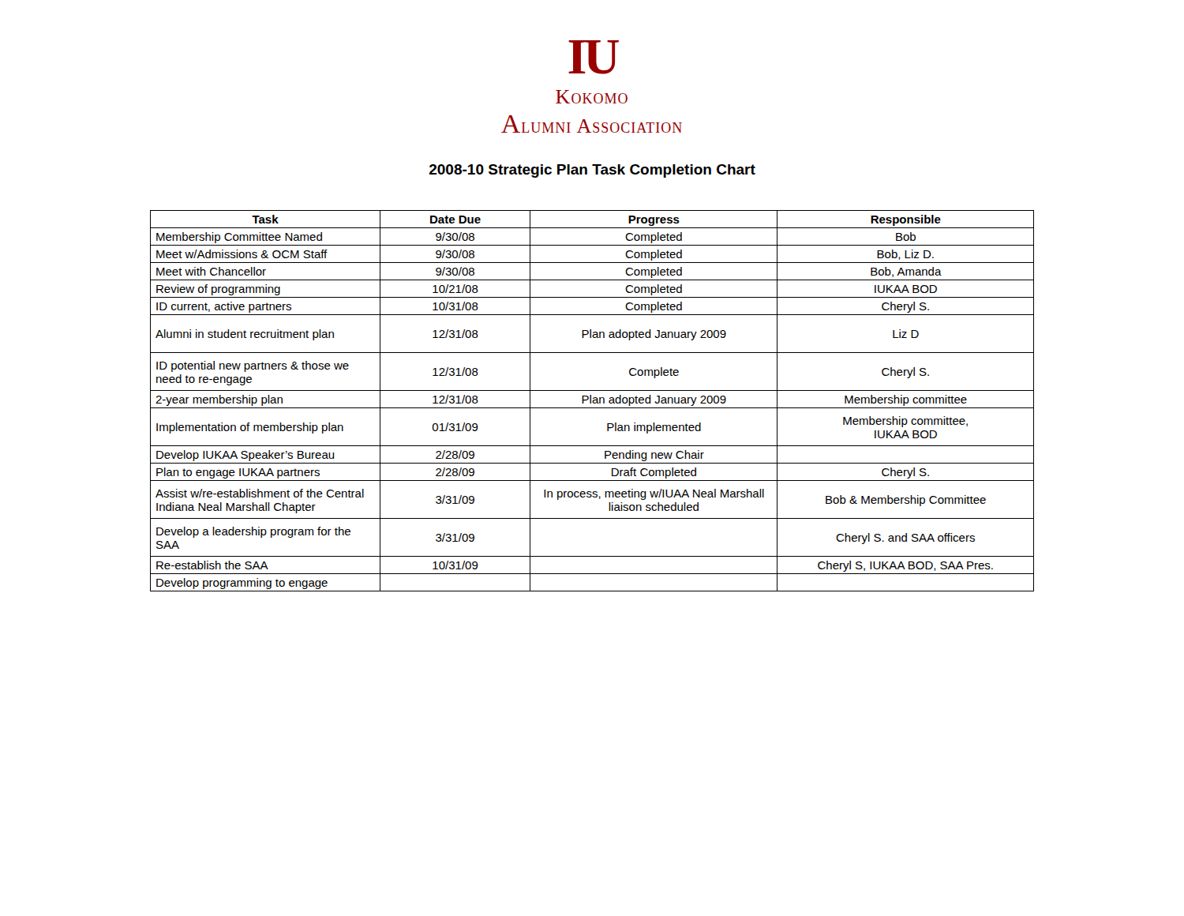IU
Kokomo
Alumni Association
2008-10 Strategic Plan Task Completion Chart
| Task | Date Due | Progress | Responsible |
| --- | --- | --- | --- |
| Membership Committee Named | 9/30/08 | Completed | Bob |
| Meet w/Admissions & OCM Staff | 9/30/08 | Completed | Bob, Liz D. |
| Meet with Chancellor | 9/30/08 | Completed | Bob, Amanda |
| Review of programming | 10/21/08 | Completed | IUKAA BOD |
| ID current, active partners | 10/31/08 | Completed | Cheryl S. |
| Alumni in student recruitment plan | 12/31/08 | Plan adopted January 2009 | Liz D |
| ID potential new partners & those we need to re-engage | 12/31/08 | Complete | Cheryl S. |
| 2-year membership plan | 12/31/08 | Plan adopted January 2009 | Membership committee |
| Implementation of membership plan | 01/31/09 | Plan implemented | Membership committee, IUKAA BOD |
| Develop IUKAA Speaker’s Bureau | 2/28/09 | Pending new Chair | |
| Plan to engage IUKAA partners | 2/28/09 | Draft Completed | Cheryl S. |
| Assist w/re-establishment of the Central Indiana Neal Marshall Chapter | 3/31/09 | In process, meeting w/IUAA Neal Marshall liaison scheduled | Bob & Membership Committee |
| Develop a leadership program for the SAA | 3/31/09 | | Cheryl S. and SAA officers |
| Re-establish the SAA | 10/31/09 | | Cheryl S, IUKAA BOD, SAA Pres. |
| Develop programming to engage | | | |